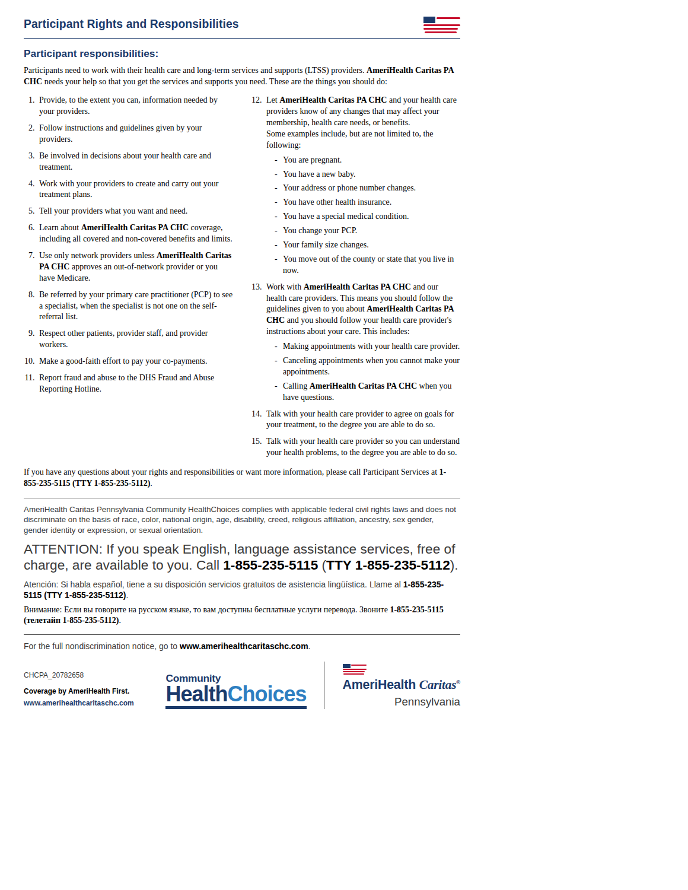Participant Rights and Responsibilities
Participant responsibilities:
Participants need to work with their health care and long-term services and supports (LTSS) providers. AmeriHealth Caritas PA CHC needs your help so that you get the services and supports you need. These are the things you should do:
Provide, to the extent you can, information needed by your providers.
Follow instructions and guidelines given by your providers.
Be involved in decisions about your health care and treatment.
Work with your providers to create and carry out your treatment plans.
Tell your providers what you want and need.
Learn about AmeriHealth Caritas PA CHC coverage, including all covered and non-covered benefits and limits.
Use only network providers unless AmeriHealth Caritas PA CHC approves an out-of-network provider or you have Medicare.
Be referred by your primary care practitioner (PCP) to see a specialist, when the specialist is not one on the self-referral list.
Respect other patients, provider staff, and provider workers.
Make a good-faith effort to pay your co-payments.
Report fraud and abuse to the DHS Fraud and Abuse Reporting Hotline.
Let AmeriHealth Caritas PA CHC and your health care providers know of any changes that may affect your membership, health care needs, or benefits.
Some examples include, but are not limited to, the following:
You are pregnant.
You have a new baby.
Your address or phone number changes.
You have other health insurance.
You have a special medical condition.
You change your PCP.
Your family size changes.
You move out of the county or state that you live in now.
Work with AmeriHealth Caritas PA CHC and our health care providers. This means you should follow the guidelines given to you about AmeriHealth Caritas PA CHC and you should follow your health care provider's instructions about your care. This includes:
Making appointments with your health care provider.
Canceling appointments when you cannot make your appointments.
Calling AmeriHealth Caritas PA CHC when you have questions.
Talk with your health care provider to agree on goals for your treatment, to the degree you are able to do so.
Talk with your health care provider so you can understand your health problems, to the degree you are able to do so.
If you have any questions about your rights and responsibilities or want more information, please call Participant Services at 1-855-235-5115 (TTY 1-855-235-5112).
AmeriHealth Caritas Pennsylvania Community HealthChoices complies with applicable federal civil rights laws and does not discriminate on the basis of race, color, national origin, age, disability, creed, religious affiliation, ancestry, sex gender, gender identity or expression, or sexual orientation.
ATTENTION: If you speak English, language assistance services, free of charge, are available to you. Call 1-855-235-5115 (TTY 1-855-235-5112).
Atención: Si habla español, tiene a su disposición servicios gratuitos de asistencia lingüística. Llame al 1-855-235-5115 (TTY 1-855-235-5112).
Внимание: Если вы говорите на русском языке, то вам доступны бесплатные услуги перевода. Звоните 1-855-235-5115 (телетайп 1-855-235-5112).
For the full nondiscrimination notice, go to www.amerihealthcaritaschc.com.
CHCPA_20782658
Coverage by AmeriHealth First.
www.amerihealthcaritaschc.com
Community
Health Choices
AmeriHealth Caritas®
Pennsylvania